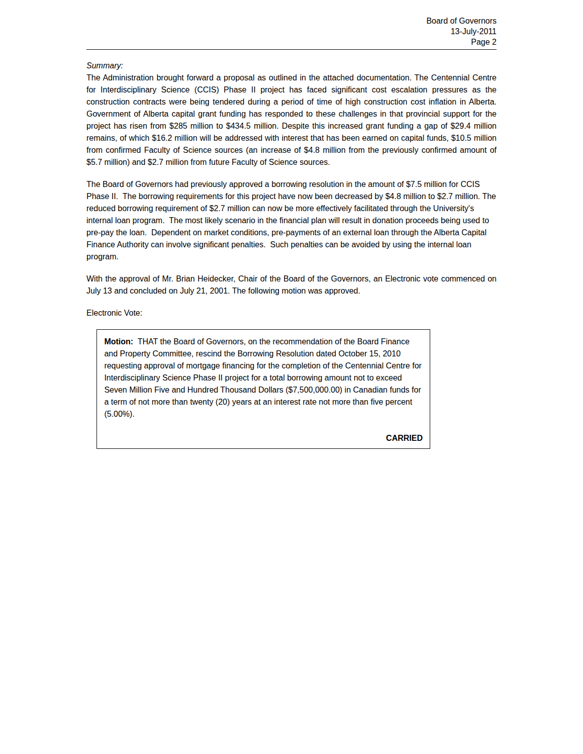Board of Governors
13-July-2011
Page 2
Summary:
The Administration brought forward a proposal as outlined in the attached documentation. The Centennial Centre for Interdisciplinary Science (CCIS) Phase II project has faced significant cost escalation pressures as the construction contracts were being tendered during a period of time of high construction cost inflation in Alberta. Government of Alberta capital grant funding has responded to these challenges in that provincial support for the project has risen from $285 million to $434.5 million. Despite this increased grant funding a gap of $29.4 million remains, of which $16.2 million will be addressed with interest that has been earned on capital funds, $10.5 million from confirmed Faculty of Science sources (an increase of $4.8 million from the previously confirmed amount of $5.7 million) and $2.7 million from future Faculty of Science sources.
The Board of Governors had previously approved a borrowing resolution in the amount of $7.5 million for CCIS Phase II. The borrowing requirements for this project have now been decreased by $4.8 million to $2.7 million. The reduced borrowing requirement of $2.7 million can now be more effectively facilitated through the University's internal loan program. The most likely scenario in the financial plan will result in donation proceeds being used to pre-pay the loan. Dependent on market conditions, pre-payments of an external loan through the Alberta Capital Finance Authority can involve significant penalties. Such penalties can be avoided by using the internal loan program.
With the approval of Mr. Brian Heidecker, Chair of the Board of the Governors, an Electronic vote commenced on July 13 and concluded on July 21, 2001. The following motion was approved.
Electronic Vote:
Motion: THAT the Board of Governors, on the recommendation of the Board Finance and Property Committee, rescind the Borrowing Resolution dated October 15, 2010 requesting approval of mortgage financing for the completion of the Centennial Centre for Interdisciplinary Science Phase II project for a total borrowing amount not to exceed Seven Million Five and Hundred Thousand Dollars ($7,500,000.00) in Canadian funds for a term of not more than twenty (20) years at an interest rate not more than five percent (5.00%).
CARRIED